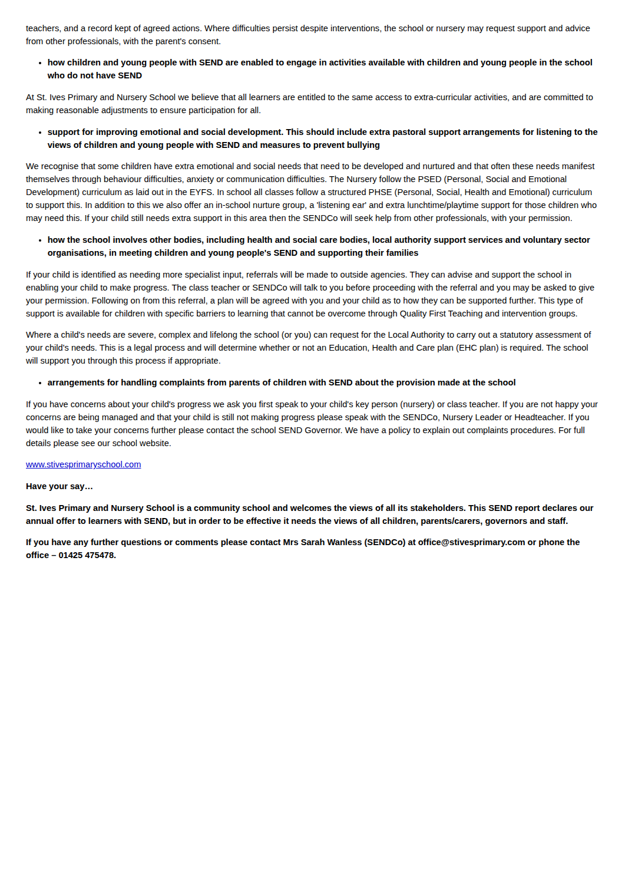teachers, and a record kept of agreed actions. Where difficulties persist despite interventions, the school or nursery may request support and advice from other professionals, with the parent's consent.
how children and young people with SEND are enabled to engage in activities available with children and young people in the school who do not have SEND
At St. Ives Primary and Nursery School we believe that all learners are entitled to the same access to extra-curricular activities, and are committed to making reasonable adjustments to ensure participation for all.
support for improving emotional and social development. This should include extra pastoral support arrangements for listening to the views of children and young people with SEND and measures to prevent bullying
We recognise that some children have extra emotional and social needs that need to be developed and nurtured and that often these needs manifest themselves through behaviour difficulties, anxiety or communication difficulties. The Nursery follow the PSED (Personal, Social and Emotional Development) curriculum as laid out in the EYFS. In school all classes follow a structured PHSE (Personal, Social, Health and Emotional) curriculum to support this. In addition to this we also offer an in-school nurture group, a 'listening ear' and extra lunchtime/playtime support for those children who may need this. If your child still needs extra support in this area then the SENDCo will seek help from other professionals, with your permission.
how the school involves other bodies, including health and social care bodies, local authority support services and voluntary sector organisations, in meeting children and young people's SEND and supporting their families
If your child is identified as needing more specialist input, referrals will be made to outside agencies. They can advise and support the school in enabling your child to make progress. The class teacher or SENDCo will talk to you before proceeding with the referral and you may be asked to give your permission. Following on from this referral, a plan will be agreed with you and your child as to how they can be supported further. This type of support is available for children with specific barriers to learning that cannot be overcome through Quality First Teaching and intervention groups.
Where a child's needs are severe, complex and lifelong the school (or you) can request for the Local Authority to carry out a statutory assessment of your child's needs. This is a legal process and will determine whether or not an Education, Health and Care plan (EHC plan) is required. The school will support you through this process if appropriate.
arrangements for handling complaints from parents of children with SEND about the provision made at the school
If you have concerns about your child's progress we ask you first speak to your child's key person (nursery) or class teacher. If you are not happy your concerns are being managed and that your child is still not making progress please speak with the SENDCo, Nursery Leader or Headteacher. If you would like to take your concerns further please contact the school SEND Governor. We have a policy to explain out complaints procedures. For full details please see our school website.
www.stivesprimaryschool.com
Have your say…
St. Ives Primary and Nursery School is a community school and welcomes the views of all its stakeholders. This SEND report declares our annual offer to learners with SEND, but in order to be effective it needs the views of all children, parents/carers, governors and staff.
If you have any further questions or comments please contact Mrs Sarah Wanless (SENDCo) at office@stivesprimary.com or phone the office – 01425 475478.